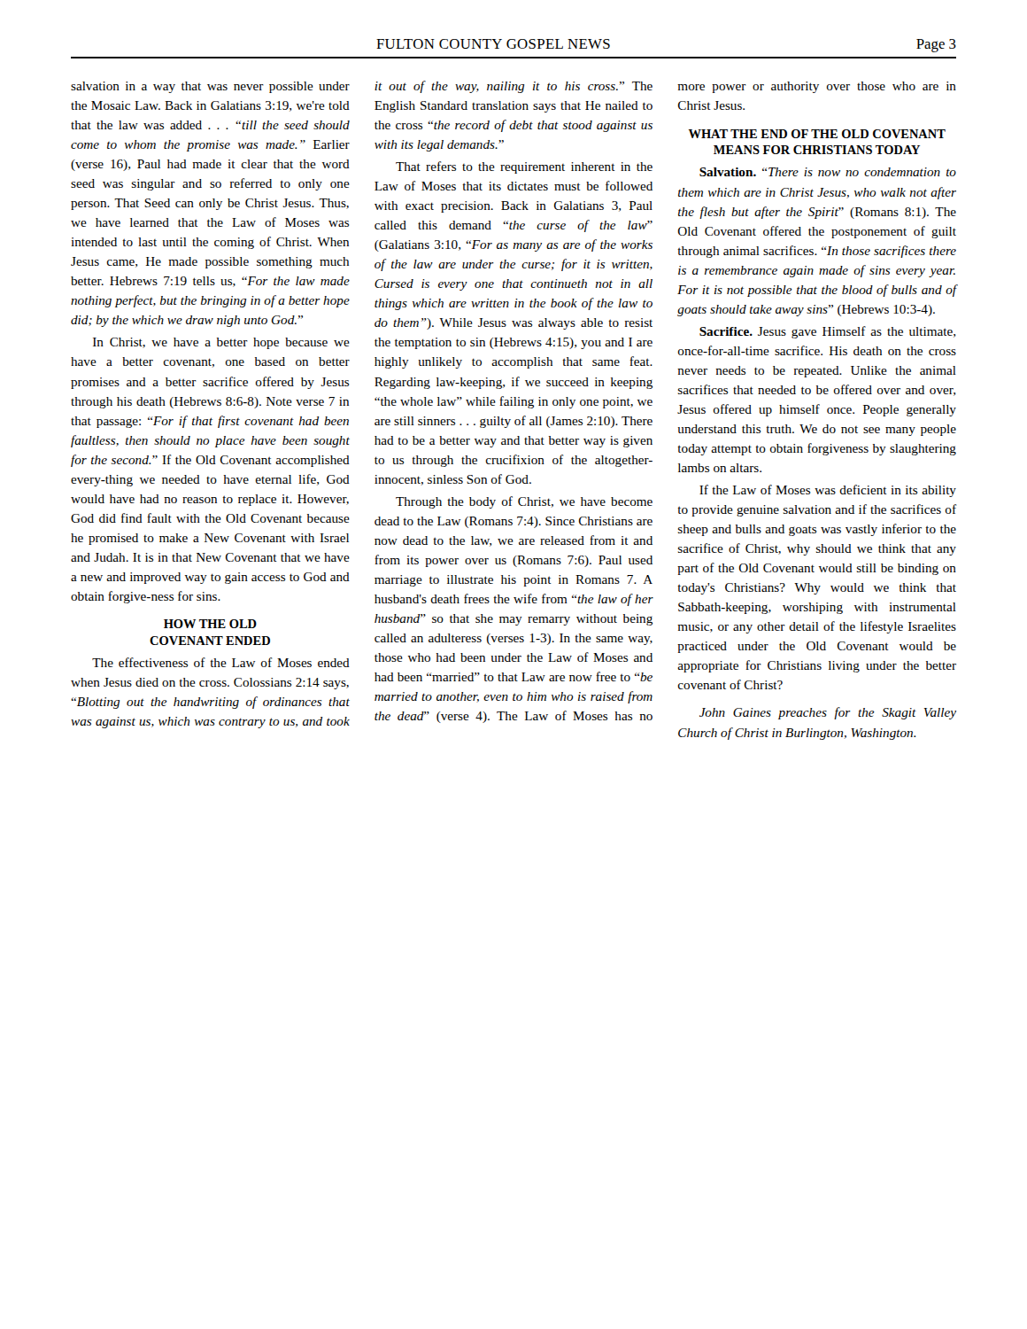FULTON COUNTY GOSPEL NEWS Page 3
salvation in a way that was never possible under the Mosaic Law. Back in Galatians 3:19, we're told that the law was added . . . “till the seed should come to whom the promise was made.” Earlier (verse 16), Paul had made it clear that the word seed was singular and so referred to only one person. That Seed can only be Christ Jesus. Thus, we have learned that the Law of Moses was intended to last until the coming of Christ. When Jesus came, He made possible something much better. Hebrews 7:19 tells us, “For the law made nothing perfect, but the bringing in of a better hope did; by the which we draw nigh unto God.”
In Christ, we have a better hope because we have a better covenant, one based on better promises and a better sacrifice offered by Jesus through his death (Hebrews 8:6-8). Note verse 7 in that passage: “For if that first covenant had been faultless, then should no place have been sought for the second.” If the Old Covenant accomplished every-thing we needed to have eternal life, God would have had no reason to replace it. However, God did find fault with the Old Covenant because he promised to make a New Covenant with Israel and Judah. It is in that New Covenant that we have a new and improved way to gain access to God and obtain forgive-ness for sins.
How the Old
Covenant Ended
The effectiveness of the Law of Moses ended when Jesus died on the cross. Colossians 2:14 says, “Blotting out the handwriting of ordinances that was against us, which was contrary to us, and took it out of the way, nailing it to his cross.” The English Standard translation says that He nailed to the cross “the record of debt that stood against us with its legal demands.”
That refers to the requirement inherent in the Law of Moses that its dictates must be followed with exact precision. Back in Galatians 3, Paul called this demand “the curse of the law” (Galatians 3:10, “For as many as are of the works of the law are under the curse; for it is written, Cursed is every one that continueth not in all things which are written in the book of the law to do them”). While Jesus was always able to resist the temptation to sin (Hebrews 4:15), you and I are highly unlikely to accomplish that same feat. Regarding law-keeping, if we succeed in keeping “the whole law” while failing in only one point, we are still sinners . . . guilty of all (James 2:10). There had to be a better way and that better way is given to us through the crucifixion of the altogether-innocent, sinless Son of God.
Through the body of Christ, we have become dead to the Law (Romans 7:4). Since Christians are now dead to the law, we are released from it and from its power over us (Romans 7:6). Paul used marriage to illustrate his point in Romans 7. A husband's death frees the wife from “the law of her husband” so that she may remarry without being called an adulteress (verses 1-3). In the same way, those who had been under the Law of Moses and had been “married” to that Law are now free to “be married to another, even to him who is raised from the dead” (verse 4). The Law of Moses has no more power or authority over those who are in Christ Jesus.
What the End of the Old Covenant Means for Christians Today
Salvation. “There is now no condemnation to them which are in Christ Jesus, who walk not after the flesh but after the Spirit” (Romans 8:1). The Old Covenant offered the postponement of guilt through animal sacrifices. “In those sacrifices there is a remembrance again made of sins every year. For it is not possible that the blood of bulls and of goats should take away sins” (Hebrews 10:3-4).
Sacrifice. Jesus gave Himself as the ultimate, once-for-all-time sacrifice. His death on the cross never needs to be repeated. Unlike the animal sacrifices that needed to be offered over and over, Jesus offered up himself once. People generally understand this truth. We do not see many people today attempt to obtain forgiveness by slaughtering lambs on altars.
If the Law of Moses was deficient in its ability to provide genuine salvation and if the sacrifices of sheep and bulls and goats was vastly inferior to the sacrifice of Christ, why should we think that any part of the Old Covenant would still be binding on today's Christians? Why would we think that Sabbath-keeping, worshiping with instrumental music, or any other detail of the lifestyle Israelites practiced under the Old Covenant would be appropriate for Christians living under the better covenant of Christ?
John Gaines preaches for the Skagit Valley Church of Christ in Burlington, Washington.